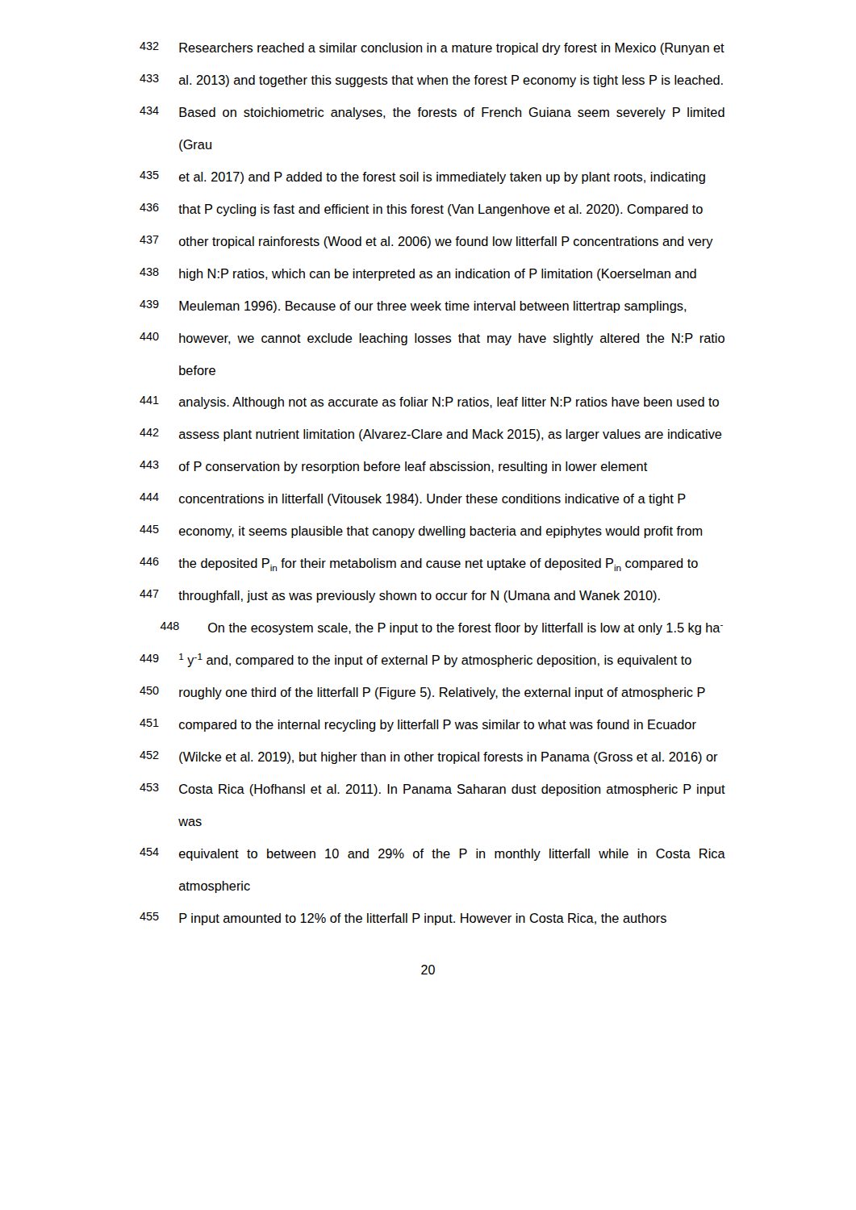Researchers reached a similar conclusion in a mature tropical dry forest in Mexico (Runyan et
al. 2013) and together this suggests that when the forest P economy is tight less P is leached.
Based on stoichiometric analyses, the forests of French Guiana seem severely P limited (Grau
et al. 2017) and P added to the forest soil is immediately taken up by plant roots, indicating
that P cycling is fast and efficient in this forest (Van Langenhove et al. 2020). Compared to
other tropical rainforests (Wood et al. 2006) we found low litterfall P concentrations and very
high N:P ratios, which can be interpreted as an indication of P limitation (Koerselman and
Meuleman 1996). Because of our three week time interval between littertrap samplings,
however, we cannot exclude leaching losses that may have slightly altered the N:P ratio before
analysis. Although not as accurate as foliar N:P ratios, leaf litter N:P ratios have been used to
assess plant nutrient limitation (Alvarez-Clare and Mack 2015), as larger values are indicative
of P conservation by resorption before leaf abscission, resulting in lower element
concentrations in litterfall (Vitousek 1984). Under these conditions indicative of a tight P
economy, it seems plausible that canopy dwelling bacteria and epiphytes would profit from
the deposited Pin for their metabolism and cause net uptake of deposited Pin compared to
throughfall, just as was previously shown to occur for N (Umana and Wanek 2010).
On the ecosystem scale, the P input to the forest floor by litterfall is low at only 1.5 kg ha-
1 y-1 and, compared to the input of external P by atmospheric deposition, is equivalent to
roughly one third of the litterfall P (Figure 5). Relatively, the external input of atmospheric P
compared to the internal recycling by litterfall P was similar to what was found in Ecuador
(Wilcke et al. 2019), but higher than in other tropical forests in Panama (Gross et al. 2016) or
Costa Rica (Hofhansl et al. 2011). In Panama Saharan dust deposition atmospheric P input was
equivalent to between 10 and 29% of the P in monthly litterfall while in Costa Rica atmospheric
P input amounted to 12% of the litterfall P input. However in Costa Rica, the authors
20